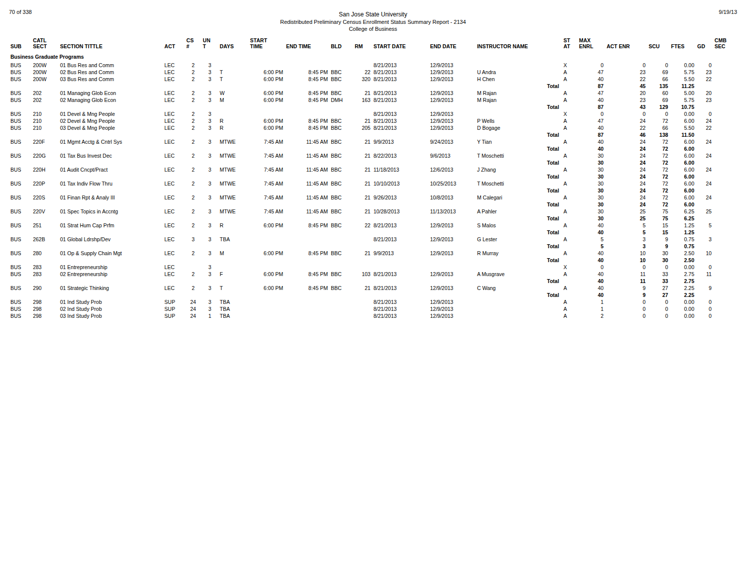70 of 338 9/19/13
San Jose State University
Redistributed Preliminary Census Enrollment Status Summary Report - 2134
College of Business
| SUB | CATL SECT | SECTION TITTLE | ACT | CS # | UN T | DAYS | START TIME | END TIME | BLD | RM | START DATE | END DATE | INSTRUCTOR NAME | ST AT | MAX ENRL | ACT ENR | SCU | FTES | GD | CMB SEC |
| --- | --- | --- | --- | --- | --- | --- | --- | --- | --- | --- | --- | --- | --- | --- | --- | --- | --- | --- | --- | --- |
| Business Graduate Programs |
| BUS | 200W | 01 Bus Res and Comm | LEC | 2 | 3 | | | | | | 8/21/2013 | 12/9/2013 | | X | 0 | 0 | 0 | 0.00 | 0 | |
| BUS | 200W | 02 Bus Res and Comm | LEC | 2 | 3 | T | 6:00 PM | 8:45 PM | BBC | 22 | 8/21/2013 | 12/9/2013 | U Andra | A | 47 | 23 | 69 | 5.75 | 23 | |
| BUS | 200W | 03 Bus Res and Comm | LEC | 2 | 3 | T | 6:00 PM | 8:45 PM | BBC | 320 | 8/21/2013 | 12/9/2013 | H Chen | A | 40 | 22 | 66 | 5.50 | 22 | |
| Total | | 87 | 45 | 135 | 11.25 | | |
| BUS | 202 | 01 Managing Glob Econ | LEC | 2 | 3 | W | 6:00 PM | 8:45 PM | BBC | 21 | 8/21/2013 | 12/9/2013 | M Rajan | A | 47 | 20 | 60 | 5.00 | 20 | |
| BUS | 202 | 02 Managing Glob Econ | LEC | 2 | 3 | M | 6:00 PM | 8:45 PM | DMH | 163 | 8/21/2013 | 12/9/2013 | M Rajan | A | 40 | 23 | 69 | 5.75 | 23 | |
| Total | | 87 | 43 | 129 | 10.75 | | |
| BUS | 210 | 01 Devel & Mng People | LEC | 2 | 3 | | | | | | 8/21/2013 | 12/9/2013 | | X | 0 | 0 | 0 | 0.00 | 0 | |
| BUS | 210 | 02 Devel & Mng People | LEC | 2 | 3 | R | 6:00 PM | 8:45 PM | BBC | 21 | 8/21/2013 | 12/9/2013 | P Wells | A | 47 | 24 | 72 | 6.00 | 24 | |
| BUS | 210 | 03 Devel & Mng People | LEC | 2 | 3 | R | 6:00 PM | 8:45 PM | BBC | 205 | 8/21/2013 | 12/9/2013 | D Bogage | A | 40 | 22 | 66 | 5.50 | 22 | |
| Total | | 87 | 46 | 138 | 11.50 | | |
| BUS | 220F | 01 Mgmt Acctg & Cntrl Sys | LEC | 2 | 3 | MTWE | 7:45 AM | 11:45 AM | BBC | 21 | 9/9/2013 | 9/24/2013 | Y Tian | A | 40 | 24 | 72 | 6.00 | 24 | |
| Total | | 40 | 24 | 72 | 6.00 | | |
| BUS | 220G | 01 Tax Bus Invest Dec | LEC | 2 | 3 | MTWE | 7:45 AM | 11:45 AM | BBC | 21 | 8/22/2013 | 9/6/2013 | T Moschetti | A | 30 | 24 | 72 | 6.00 | 24 | |
| Total | | 30 | 24 | 72 | 6.00 | | |
| BUS | 220H | 01 Audit Cncpt/Pract | LEC | 2 | 3 | MTWE | 7:45 AM | 11:45 AM | BBC | 21 | 11/18/2013 | 12/6/2013 | J Zhang | A | 30 | 24 | 72 | 6.00 | 24 | |
| Total | | 30 | 24 | 72 | 6.00 | | |
| BUS | 220P | 01 Tax Indiv Flow Thru | LEC | 2 | 3 | MTWE | 7:45 AM | 11:45 AM | BBC | 21 | 10/10/2013 | 10/25/2013 | T Moschetti | A | 30 | 24 | 72 | 6.00 | 24 | |
| Total | | 30 | 24 | 72 | 6.00 | | |
| BUS | 220S | 01 Finan Rpt & Analy III | LEC | 2 | 3 | MTWE | 7:45 AM | 11:45 AM | BBC | 21 | 9/26/2013 | 10/8/2013 | M Calegari | A | 30 | 24 | 72 | 6.00 | 24 | |
| Total | | 30 | 24 | 72 | 6.00 | | |
| BUS | 220V | 01 Spec Topics in Accntg | LEC | 2 | 3 | MTWE | 7:45 AM | 11:45 AM | BBC | 21 | 10/28/2013 | 11/13/2013 | A Pahler | A | 30 | 25 | 75 | 6.25 | 25 | |
| Total | | 30 | 25 | 75 | 6.25 | | |
| BUS | 251 | 01 Strat Hum Cap Prfm | LEC | 2 | 3 | R | 6:00 PM | 8:45 PM | BBC | 22 | 8/21/2013 | 12/9/2013 | S Malos | A | 40 | 5 | 15 | 1.25 | 5 | |
| Total | | 40 | 5 | 15 | 1.25 | | |
| BUS | 262B | 01 Global Ldrshp/Dev | LEC | 3 | 3 | TBA | | | | | 8/21/2013 | 12/9/2013 | G Lester | A | 5 | 3 | 9 | 0.75 | 3 | |
| Total | | 5 | 3 | 9 | 0.75 | | |
| BUS | 280 | 01 Op & Supply Chain Mgt | LEC | 2 | 3 | M | 6:00 PM | 8:45 PM | BBC | 21 | 9/9/2013 | 12/9/2013 | R Murray | A | 40 | 10 | 30 | 2.50 | 10 | |
| Total | | 40 | 10 | 30 | 2.50 | | |
| BUS | 283 | 01 Entrepreneurship | LEC | | 3 | | | | | | | | | X | 0 | 0 | 0 | 0.00 | 0 | |
| BUS | 283 | 02 Entrepreneurship | LEC | 2 | 3 | F | 6:00 PM | 8:45 PM | BBC | 103 | 8/21/2013 | 12/9/2013 | A Musgrave | A | 40 | 11 | 33 | 2.75 | 11 | |
| Total | | 40 | 11 | 33 | 2.75 | | |
| BUS | 290 | 01 Strategic Thinking | LEC | 2 | 3 | T | 6:00 PM | 8:45 PM | BBC | 21 | 8/21/2013 | 12/9/2013 | C Wang | A | 40 | 9 | 27 | 2.25 | 9 | |
| Total | | 40 | 9 | 27 | 2.25 | | |
| BUS | 298 | 01 Ind Study Prob | SUP | 24 | 3 | TBA | | | | | 8/21/2013 | 12/9/2013 | | A | 1 | 0 | 0 | 0.00 | 0 | |
| BUS | 298 | 02 Ind Study Prob | SUP | 24 | 3 | TBA | | | | | 8/21/2013 | 12/9/2013 | | A | 1 | 0 | 0 | 0.00 | 0 | |
| BUS | 298 | 03 Ind Study Prob | SUP | 24 | 1 | TBA | | | | | 8/21/2013 | 12/9/2013 | | A | 2 | 0 | 0 | 0.00 | 0 | |